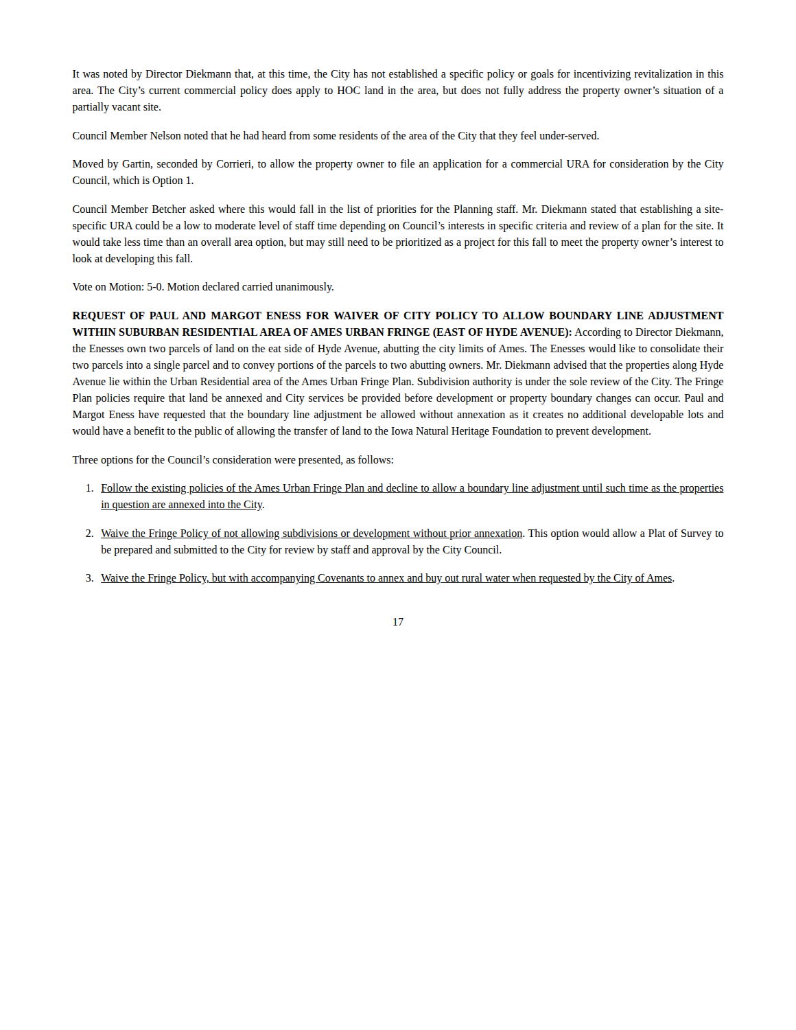It was noted by Director Diekmann that, at this time, the City has not established a specific policy or goals for incentivizing revitalization in this area. The City’s current commercial policy does apply to HOC land in the area, but does not fully address the property owner’s situation of a partially vacant site.
Council Member Nelson noted that he had heard from some residents of the area of the City that they feel under-served.
Moved by Gartin, seconded by Corrieri, to allow the property owner to file an application for a commercial URA for consideration by the City Council, which is Option 1.
Council Member Betcher asked where this would fall in the list of priorities for the Planning staff. Mr. Diekmann stated that establishing a site-specific URA could be a low to moderate level of staff time depending on Council’s interests in specific criteria and review of a plan for the site. It would take less time than an overall area option, but may still need to be prioritized as a project for this fall to meet the property owner’s interest to look at developing this fall.
Vote on Motion: 5-0. Motion declared carried unanimously.
REQUEST OF PAUL AND MARGOT ENESS FOR WAIVER OF CITY POLICY TO ALLOW BOUNDARY LINE ADJUSTMENT WITHIN SUBURBAN RESIDENTIAL AREA OF AMES URBAN FRINGE (EAST OF HYDE AVENUE): According to Director Diekmann, the Enesses own two parcels of land on the eat side of Hyde Avenue, abutting the city limits of Ames. The Enesses would like to consolidate their two parcels into a single parcel and to convey portions of the parcels to two abutting owners. Mr. Diekmann advised that the properties along Hyde Avenue lie within the Urban Residential area of the Ames Urban Fringe Plan. Subdivision authority is under the sole review of the City. The Fringe Plan policies require that land be annexed and City services be provided before development or property boundary changes can occur. Paul and Margot Eness have requested that the boundary line adjustment be allowed without annexation as it creates no additional developable lots and would have a benefit to the public of allowing the transfer of land to the Iowa Natural Heritage Foundation to prevent development.
Three options for the Council’s consideration were presented, as follows:
Follow the existing policies of the Ames Urban Fringe Plan and decline to allow a boundary line adjustment until such time as the properties in question are annexed into the City.
Waive the Fringe Policy of not allowing subdivisions or development without prior annexation. This option would allow a Plat of Survey to be prepared and submitted to the City for review by staff and approval by the City Council.
Waive the Fringe Policy, but with accompanying Covenants to annex and buy out rural water when requested by the City of Ames.
17